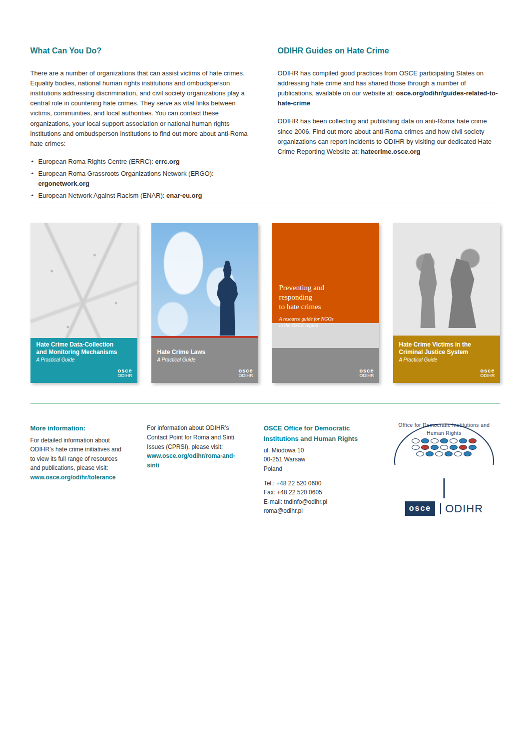What Can You Do?
There are a number of organizations that can assist victims of hate crimes. Equality bodies, national human rights institutions and ombudsperson institutions addressing discrimination, and civil society organizations play a central role in countering hate crimes. They serve as vital links between victims, communities, and local authorities. You can contact these organizations, your local support association or national human rights institutions and ombudsperson institutions to find out more about anti-Roma hate crimes:
European Roma Rights Centre (ERRC): errc.org
European Roma Grassroots Organizations Network (ERGO): ergonetwork.org
European Network Against Racism (ENAR): enar-eu.org
ODIHR Guides on Hate Crime
ODIHR has compiled good practices from OSCE participating States on addressing hate crime and has shared those through a number of publications, available on our website at: osce.org/odihr/guides-related-to-hate-crime
ODIHR has been collecting and publishing data on anti-Roma hate crime since 2006. Find out more about anti-Roma crimes and how civil society organizations can report incidents to ODIHR by visiting our dedicated Hate Crime Reporting Website at: hatecrime.osce.org
Hate Crime Data-Collection
and Monitoring MechanismsA Practical Guide
osce ODIHR
Hate Crime LawsA Practical Guide
osce ODIHR
Preventing and
responding
to hate crimesA resource guide for NGOs
in the OSCE region
osce ODIHR
Hate Crime Victims in the
Criminal Justice SystemA Practical Guide
osce ODIHR
More information:
For detailed information about ODIHR’s hate crime initiatives and to view its full range of resources and publications, please visit:
www.osce.org/odihr/tolerance
For information about ODIHR’s Contact Point for Roma and Sinti Issues (CPRSI), please visit:
www.osce.org/odihr/roma-and-sinti
OSCE Office for Democratic
Institutions and Human Rights
ul. Miodowa 10
00-251 Warsaw
Poland
Tel.: +48 22 520 0600
Fax: +48 22 520 0605
E-mail: tndinfo@odihr.pl
roma@odihr.pl
Office for Democratic Institutions and Human Rights
osce
ODIHR